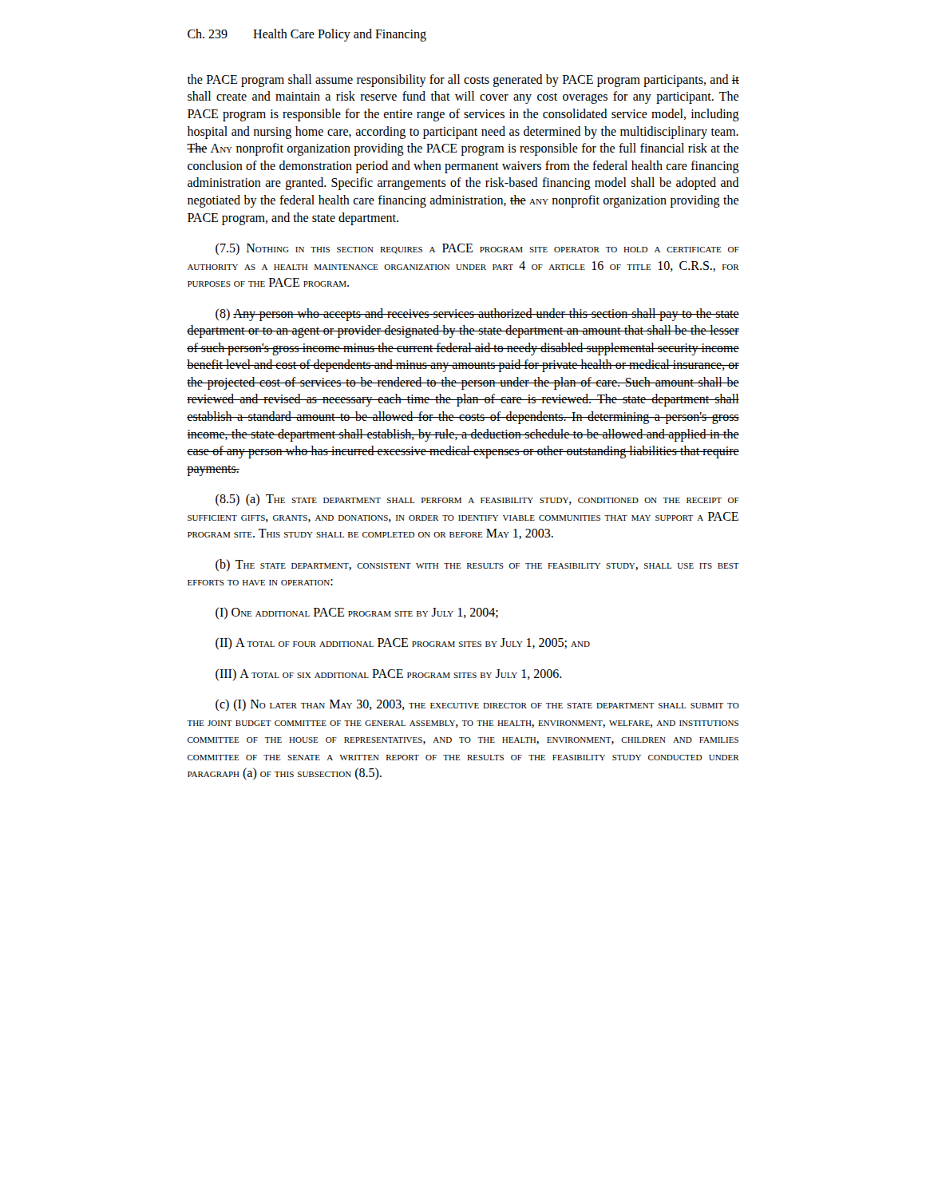Ch. 239 Health Care Policy and Financing
the PACE program shall assume responsibility for all costs generated by PACE program participants, and it shall create and maintain a risk reserve fund that will cover any cost overages for any participant. The PACE program is responsible for the entire range of services in the consolidated service model, including hospital and nursing home care, according to participant need as determined by the multidisciplinary team. The Any nonprofit organization providing the PACE program is responsible for the full financial risk at the conclusion of the demonstration period and when permanent waivers from the federal health care financing administration are granted. Specific arrangements of the risk-based financing model shall be adopted and negotiated by the federal health care financing administration, the any nonprofit organization providing the PACE program, and the state department.
(7.5) Nothing in this section requires a PACE program site operator to hold a certificate of authority as a health maintenance organization under part 4 of article 16 of title 10, C.R.S., for purposes of the PACE program.
(8) Any person who accepts and receives services authorized under this section shall pay to the state department or to an agent or provider designated by the state department an amount that shall be the lesser of such person's gross income minus the current federal aid to needy disabled supplemental security income benefit level and cost of dependents and minus any amounts paid for private health or medical insurance, or the projected cost of services to be rendered to the person under the plan of care. Such amount shall be reviewed and revised as necessary each time the plan of care is reviewed. The state department shall establish a standard amount to be allowed for the costs of dependents. In determining a person's gross income, the state department shall establish, by rule, a deduction schedule to be allowed and applied in the case of any person who has incurred excessive medical expenses or other outstanding liabilities that require payments.
(8.5) (a) The state department shall perform a feasibility study, conditioned on the receipt of sufficient gifts, grants, and donations, in order to identify viable communities that may support a PACE program site. This study shall be completed on or before May 1, 2003.
(b) The state department, consistent with the results of the feasibility study, shall use its best efforts to have in operation:
(I) One additional PACE program site by July 1, 2004;
(II) A total of four additional PACE program sites by July 1, 2005; and
(III) A total of six additional PACE program sites by July 1, 2006.
(c) (I) No later than May 30, 2003, the executive director of the state department shall submit to the joint budget committee of the general assembly, to the health, environment, welfare, and institutions committee of the house of representatives, and to the health, environment, children and families committee of the senate a written report of the results of the feasibility study conducted under paragraph (a) of this subsection (8.5).